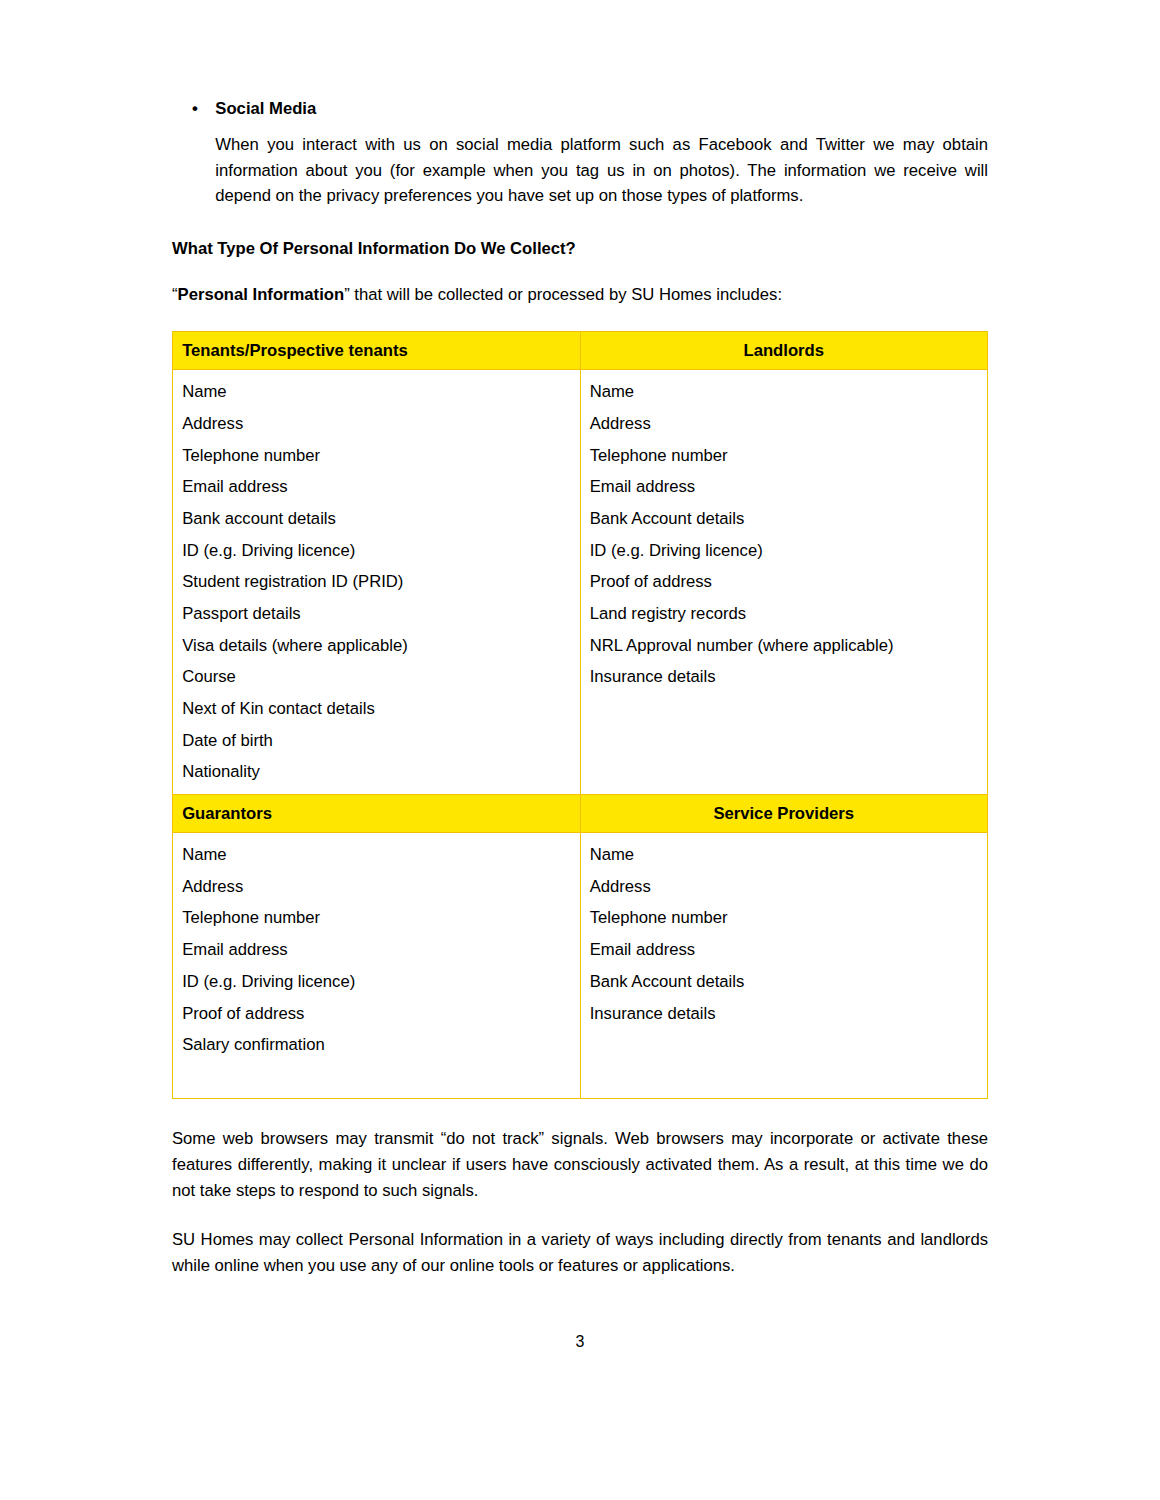Social Media
When you interact with us on social media platform such as Facebook and Twitter we may obtain information about you (for example when you tag us in on photos). The information we receive will depend on the privacy preferences you have set up on those types of platforms.
What Type Of Personal Information Do We Collect?
“Personal Information” that will be collected or processed by SU Homes includes:
| Tenants/Prospective tenants | Landlords |
| --- | --- |
| Name Address Telephone number Email address Bank account details ID (e.g. Driving licence) Student registration ID (PRID) Passport details Visa details (where applicable) Course Next of Kin contact details Date of birth Nationality | Name Address Telephone number Email address Bank Account details ID (e.g. Driving licence) Proof of address Land registry records NRL Approval number (where applicable) Insurance details |
| Guarantors | Service Providers |
| Name Address Telephone number Email address ID (e.g. Driving licence) Proof of address Salary confirmation | Name Address Telephone number Email address Bank Account details Insurance details |
Some web browsers may transmit “do not track” signals. Web browsers may incorporate or activate these features differently, making it unclear if users have consciously activated them. As a result, at this time we do not take steps to respond to such signals.
SU Homes may collect Personal Information in a variety of ways including directly from tenants and landlords while online when you use any of our online tools or features or applications.
3